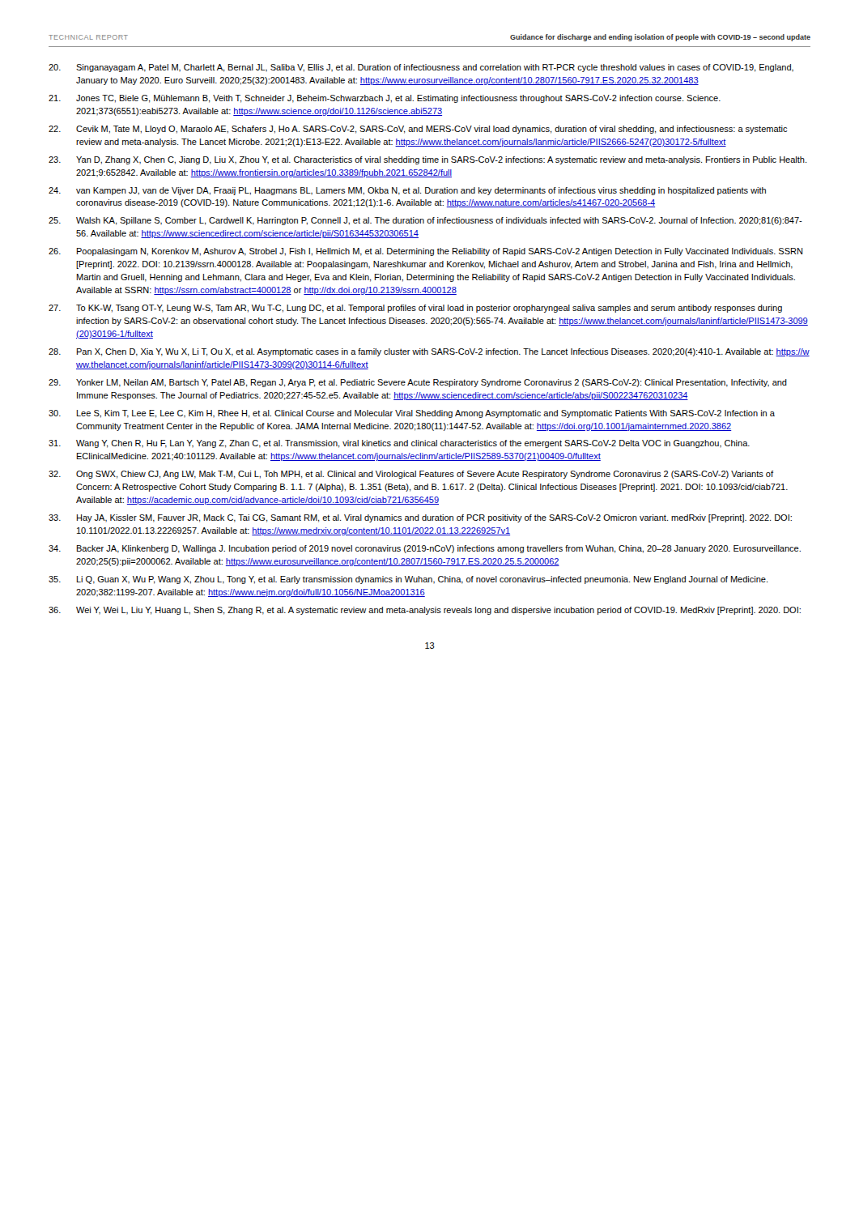TECHNICAL REPORT
Guidance for discharge and ending isolation of people with COVID-19 – second update
Singanayagam A, Patel M, Charlett A, Bernal JL, Saliba V, Ellis J, et al. Duration of infectiousness and correlation with RT-PCR cycle threshold values in cases of COVID-19, England, January to May 2020. Euro Surveill. 2020;25(32):2001483. Available at: https://www.eurosurveillance.org/content/10.2807/1560-7917.ES.2020.25.32.2001483
Jones TC, Biele G, Mühlemann B, Veith T, Schneider J, Beheim-Schwarzbach J, et al. Estimating infectiousness throughout SARS-CoV-2 infection course. Science. 2021;373(6551):eabi5273. Available at: https://www.science.org/doi/10.1126/science.abi5273
Cevik M, Tate M, Lloyd O, Maraolo AE, Schafers J, Ho A. SARS-CoV-2, SARS-CoV, and MERS-CoV viral load dynamics, duration of viral shedding, and infectiousness: a systematic review and meta-analysis. The Lancet Microbe. 2021;2(1):E13-E22. Available at: https://www.thelancet.com/journals/lanmic/article/PIIS2666-5247(20)30172-5/fulltext
Yan D, Zhang X, Chen C, Jiang D, Liu X, Zhou Y, et al. Characteristics of viral shedding time in SARS-CoV-2 infections: A systematic review and meta-analysis. Frontiers in Public Health. 2021;9:652842. Available at: https://www.frontiersin.org/articles/10.3389/fpubh.2021.652842/full
van Kampen JJ, van de Vijver DA, Fraaij PL, Haagmans BL, Lamers MM, Okba N, et al. Duration and key determinants of infectious virus shedding in hospitalized patients with coronavirus disease-2019 (COVID-19). Nature Communications. 2021;12(1):1-6. Available at: https://www.nature.com/articles/s41467-020-20568-4
Walsh KA, Spillane S, Comber L, Cardwell K, Harrington P, Connell J, et al. The duration of infectiousness of individuals infected with SARS-CoV-2. Journal of Infection. 2020;81(6):847-56. Available at: https://www.sciencedirect.com/science/article/pii/S0163445320306514
Poopalasingam N, Korenkov M, Ashurov A, Strobel J, Fish I, Hellmich M, et al. Determining the Reliability of Rapid SARS-CoV-2 Antigen Detection in Fully Vaccinated Individuals. SSRN [Preprint]. 2022. DOI: 10.2139/ssrn.4000128. Available at: Poopalasingam, Nareshkumar and Korenkov, Michael and Ashurov, Artem and Strobel, Janina and Fish, Irina and Hellmich, Martin and Gruell, Henning and Lehmann, Clara and Heger, Eva and Klein, Florian, Determining the Reliability of Rapid SARS-CoV-2 Antigen Detection in Fully Vaccinated Individuals. Available at SSRN: https://ssrn.com/abstract=4000128 or http://dx.doi.org/10.2139/ssrn.4000128
To KK-W, Tsang OT-Y, Leung W-S, Tam AR, Wu T-C, Lung DC, et al. Temporal profiles of viral load in posterior oropharyngeal saliva samples and serum antibody responses during infection by SARS-CoV-2: an observational cohort study. The Lancet Infectious Diseases. 2020;20(5):565-74. Available at: https://www.thelancet.com/journals/laninf/article/PIIS1473-3099(20)30196-1/fulltext
Pan X, Chen D, Xia Y, Wu X, Li T, Ou X, et al. Asymptomatic cases in a family cluster with SARS-CoV-2 infection. The Lancet Infectious Diseases. 2020;20(4):410-1. Available at: https://www.thelancet.com/journals/laninf/article/PIIS1473-3099(20)30114-6/fulltext
Yonker LM, Neilan AM, Bartsch Y, Patel AB, Regan J, Arya P, et al. Pediatric Severe Acute Respiratory Syndrome Coronavirus 2 (SARS-CoV-2): Clinical Presentation, Infectivity, and Immune Responses. The Journal of Pediatrics. 2020;227:45-52.e5. Available at: https://www.sciencedirect.com/science/article/abs/pii/S0022347620310234
Lee S, Kim T, Lee E, Lee C, Kim H, Rhee H, et al. Clinical Course and Molecular Viral Shedding Among Asymptomatic and Symptomatic Patients With SARS-CoV-2 Infection in a Community Treatment Center in the Republic of Korea. JAMA Internal Medicine. 2020;180(11):1447-52. Available at: https://doi.org/10.1001/jamainternmed.2020.3862
Wang Y, Chen R, Hu F, Lan Y, Yang Z, Zhan C, et al. Transmission, viral kinetics and clinical characteristics of the emergent SARS-CoV-2 Delta VOC in Guangzhou, China. EClinicalMedicine. 2021;40:101129. Available at: https://www.thelancet.com/journals/eclinm/article/PIIS2589-5370(21)00409-0/fulltext
Ong SWX, Chiew CJ, Ang LW, Mak T-M, Cui L, Toh MPH, et al. Clinical and Virological Features of Severe Acute Respiratory Syndrome Coronavirus 2 (SARS-CoV-2) Variants of Concern: A Retrospective Cohort Study Comparing B. 1.1. 7 (Alpha), B. 1.351 (Beta), and B. 1.617. 2 (Delta). Clinical Infectious Diseases [Preprint]. 2021. DOI: 10.1093/cid/ciab721. Available at: https://academic.oup.com/cid/advance-article/doi/10.1093/cid/ciab721/6356459
Hay JA, Kissler SM, Fauver JR, Mack C, Tai CG, Samant RM, et al. Viral dynamics and duration of PCR positivity of the SARS-CoV-2 Omicron variant. medRxiv [Preprint]. 2022. DOI: 10.1101/2022.01.13.22269257. Available at: https://www.medrxiv.org/content/10.1101/2022.01.13.22269257v1
Backer JA, Klinkenberg D, Wallinga J. Incubation period of 2019 novel coronavirus (2019-nCoV) infections among travellers from Wuhan, China, 20–28 January 2020. Eurosurveillance. 2020;25(5):pii=2000062. Available at: https://www.eurosurveillance.org/content/10.2807/1560-7917.ES.2020.25.5.2000062
Li Q, Guan X, Wu P, Wang X, Zhou L, Tong Y, et al. Early transmission dynamics in Wuhan, China, of novel coronavirus–infected pneumonia. New England Journal of Medicine. 2020;382:1199-207. Available at: https://www.nejm.org/doi/full/10.1056/NEJMoa2001316
Wei Y, Wei L, Liu Y, Huang L, Shen S, Zhang R, et al. A systematic review and meta-analysis reveals long and dispersive incubation period of COVID-19. MedRxiv [Preprint]. 2020. DOI:
13